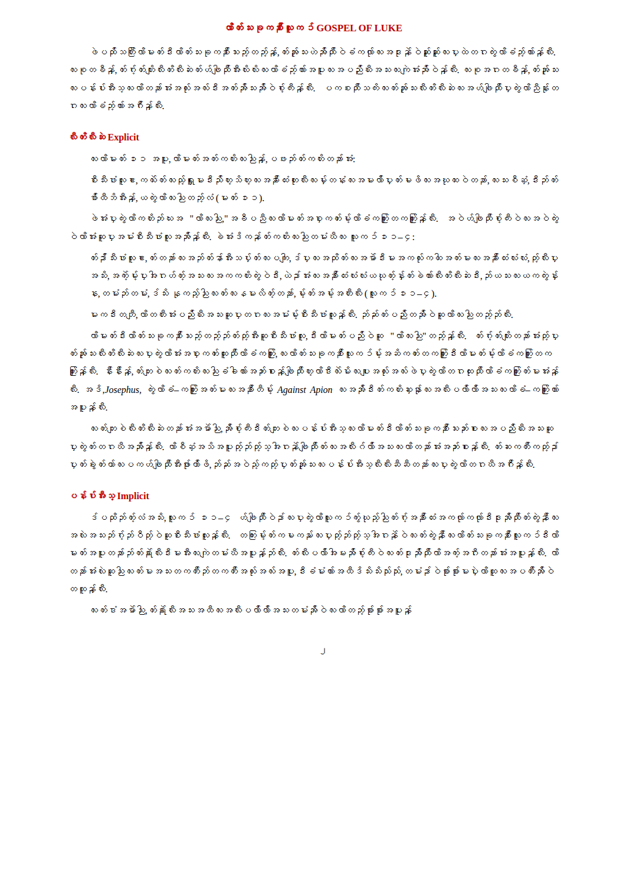လံာ်တၢ်သးခုကစီၣ်လူၤကၥ် GOSPEL OF LUKE
ဖဲပထိၣ်သတြီၤလံာ်မၤတၢ်ဒီးလံာ်တၢ်သးခုကစီၣ်သၢဘ့ၣ်တဘ့ၣ်နှၣ်,တၢ်အုၣ်သးဟဲအိၣ်ထီၣ်ဝဲခံကလုာ်လၢအဒုးနဲၣ်ဝဲဆူၣ်ဆူၣ်လၢပှၤထဲတဂၤကွဲးလံာ်ခံဘ့ၣ်လၢာ်နှၣ်လီၤ. လၢစုတခီနှၣ်,တၢ်ဂ့ၢ်တၢ်ကျိၤလီၤတံၢ်လီၤဆဲးတၢ်ဟ်ဖျါထီၣ်အီၤလိၤလိၤလၢလံာ်ခံဘ့ၣ်လၢာ်အပူၤလၢအပညိၣ်ဃီၤအသးလၢကျဲအံၤအိၣ်ဝဲနှၣ်လီၤ. လၢစုအဂၤတခီနှၣ်,တၢ်အုၣ်သးလၢပနၢ်ပၢၢ်အီၤသ့လၢလံာ်တဖၣ်အံၤအလုၢ်အလၢ်ဒီးအတၢ်အိၣ်သးအိၣ်ဝဲစ့ၢ်ကီးနှၣ်လီၤ. ပကစးထီၣ်သကိးလၢတၢ်အုၣ်သးလီၤတံၢ်လီၤဆဲးလၢအဟ်ဖျါထီၣ်ပှၤကွဲးလံာ်ညီနုၢ်တဂၤလၢလံာ်ခံဘ့ၣ်လၢာ်အဂီၢ်နှၣ်လီၤ.
လီၤတံၢ်လီၤဆဲး Explicit
လၢလံာ်မၤတၢ် ၁း၁ အပူၤ,လံာ်မၤတၢ်အတၢ်ကတိၤလၢညါနှၣ်,ပဖးဘၣ်တၢ်ကတိၤတဖၣ်အံၤ:
စီၤသီးဖံၤလူးဧၢ,ကယဲၢ်တၢ်လၢယ့ၣ်ရှူးမၤဒီးသိၣ်က့ၤသိက့ၤလၢအခီၣ်ထံးတုၤလီၤလၢမှၢ်တနံၤလၢအမၤလိာ်ပှၤတၢ်မၢဖိလၢအဃုထၢဝဲတဖၣ်,လၢသးစီဆှံ,ဒီးဘၣ်တၢ်စိာ်ထီဘိအီၤနှၣ်,ယကွဲးလံာ်လၢညါတဘ့ၣ်လံ (မၤတၢ် ၁း၁).
ဖဲအံၤပှၤကွဲးလံာ်ကတိၤဘၣ်ဃးအ "လံာ်လၢညါ,"အခီပညီလၢလံာ်မၤတၢ်အစှၤကတၢၢ်မ့ၢ်လံာ်ခံကတြူၢ်တကတြူၢ်နှၣ်လီၤ. အဝဲဟ်ဖျါထီၣ်စ့ၢ်ကီးဝဲလၢအဝဲကွဲးဝဲလံာ်အံၤဆူပှၤအမံၤစီၤသီးဖံၤလူးအအိၣ်နှၣ်လီၤ. ခဲအံၤဒိကနၣ်တၢ်ကတိၤလၢညါတမံၤဃီလၢ လူၤကၥ် ၁း၁–၄:
တၢ်ဒိၣ်သီးဖံၤလူးဧၢ,တၢ်တဖၣ်လၢအဘၣ်တၢ်နာ်အီၤသပှၢ်တၢ်လၢပကျါ,ဒ်ပှၤလၢအထံၣ်တၢ်လၢအမဲာ်ဒီးမၤအကလုၢ်ကထါအတၢ်မၤလၢအခီၣ်ထံးလံၤလံၤ,ဟ့ၣ်လီၤပှၤအသိး,အကဲ့ၢ်မ့ၢ်ပှၤအါဂၤဟ်တ့ၢ်အသးလၢအကကတိၤကွဲးဝဲဒီး,ယဲဒၣ်အံၤလၢအခီၣ်ထံးလံၤလံၤယဃုတ့ၢ်နှၢ်တၢ်ခဲလၢာ်လီၤတံၢ်လီၤဆဲးဒီး,ဘၣ်ယသးလၢယကကွဲးနှၢ်နၢ,တမံၤဘၣ်တမံၤ,ဒ်သိး နုကသ့ၣ်ညါလၢတၢ်လၢနမၤလိတ့ၢ်တဖၣ်,မ့ၢ်တၢ်အမ့ၢ်အတီၤလီၤ (လူၤကၥ် ၁း၁–၄).
မၤကဒီးတဘျီ,လံာ်တတီၤအံၤပညိၣ်ဃီၤအသးဆူပှၤတဂၤလၢအမံၤမ့ၢ်စီၤသီးဖံၤလူးနှၣ်လီၤ. ဘၣ်ဆၣ်တၢ်ပညိၣ်တအိၣ်ဝဲဆူလံာ်လၢညါတဘ့ၣ်ဘၣ်လီၤ.
လံာ်မၤတၢ်ဒီးလံာ်တၢ်သးခုကစီၣ်သၢဘ့ၣ်တဘ့ၣ်ဘၣ်တၢ်ဟ့ၣ်အီၤဆူစီၤသီးဖံၤလူး,ဒီးလံာ်မၤတၢ်ပညိၣ်ဝဲဆူ "လံာ်လၢညါ"တဘ့ၣ်နှၣ်လီၤ. တၢ်ဂ့ၢ်တၢ်ကျိၤတဖၣ်အံၤဟ့ၣ်ပှၤတၢ်အုၣ်သးလီၤတံၢ်လီၤဆဲးလၢပှၤကွဲးလံာ်အံၤအစှၤကတၢၢ်ထူးထီၣ်လံာ်ခံကတြူၢ်,လၢလံာ်တၢ်သးခုကစီၣ်လူၤကၥ်မ့ၢ်အဆိကတၢၢ်တကတြူၢ်ဒီးလံာ်မၤတၢ်မ့ၢ်လံာ်ခံကတြူၢ်တကတြူၢ်နှၣ်လီၤ. နီၢ်နီၢ်နှၣ်,တၢ်ဘျးစဲလၢတၢ်ကတိၤလၢညါခံခါလၢာ်အဘၢၣ်စၢၤနှၣ်ဖျါထီၣ်က့ၤလံာ်ဒီၤလဲၢ်မိၤလၢပျၢၤအလုၢ်အလၢ်ဖဲပှၤကွဲးလံာ်တဂၤထုးထီၣ်လံာ်ခံကတြူၢ်တၢ်မၤအံၤနှၣ်လီၤ. အဒိ,Josephus, ကွဲးလံာ်ခံ–ကတြူၢ်အတၢ်မၤလၢအခီၣ်တီမ့ၢ် Against Apion လၢအအိၣ်ဒီးတၢ်ကတိၤဆှၢနုာ်လၢအလီၤပလိာ်လိာ်အသးလၢလံာ်ခံ–ကတြူၢ်လၢာ်အပူၤနှၣ်လီၤ.
လၢတၢ်ဘျးစဲလီၤတံၢ်လီၤဆဲးတဖၣ်အံၤအမဲာ်ညါ,အိၣ်စ့ၢ်ကီးဒီးတၢ်ဘျးစဲလၢပနၢ်ပၢၢ်အီၤသ့လၢလံာ်မၤတၢ်ဒီးလံာ်တၢ်သးခုကစီၣ်သၢဘၢၣ်စၢၤလၢအပညိၣ်ဃီၤအသးဆူပှၤကွဲးတၢ်တဂၤဃီအအိၣ်နှၣ်လီၤ. လံာ်စီဆှံအသိအပူၤက့ၣ်ဘၣ်က့ၣ်သ့အါဂၤနဲၣ်ဖျါထီၣ်တၢ်လၢအလီၤဂ်လိာ်အသးလၢလံာ်တဖၣ်အံၤအဘၢၣ်စၢၤနှၣ်လီၤ. တၢ်ဆၢကတီၢ်ကဟ့ၣ်ဒၣ်ပှၤတၢ်ခွဲးတၢ်ယာ်လၢပကဟ်ဖျါထီၣ်အီၤဖုာ်ကိာ်ဖိ,ဘၣ်ဆၣ်အဝဲသ့ၣ်ကဟ့ၣ်ပှၤတၢ်အုၣ်သးလၢပနၢ်ပၢၢ်အီၤသ့လီၤလီၤဆီဆီတဖၣ်လၢပှၤကွဲးလံာ်တဂၤဃီအဂီၢ်နှၣ်လီၤ.
ပနၢ်ပၢၢ်အီၤသ့ Implicit
ဒ်ပထံၣ်ဘၣ်တ့ၢ်လံအသိး,လူၤကၥ် ၁း၁–၄ ဟ်ဖျါထီၣ်ဝဲဒၣ်လၢပှၤကွဲးလံာ်လူၤကၥ်ကွၢ်ဃုသ့ၣ်ညါတၢ်ဂ့ၢ်အခီၣ်ထံးအကလုာ်ကလုာ်ဒီးဒုးအိၣ်ထီၣ်တၢ်ကွဲးနီၣ်လၢအလဲၤအသးဘၣ်ဂ့ၢ်ဘၣ်ဝီဟ့ၣ်ဝဲဆူစီၤသီးဖံၤလူးနှၣ်လီၤ. တကြၢးမ့ၢ်တၢ်ကမၢကမၣ်လၢပှၤက့ၣ်ဘၣ်က့ၣ်သ့အါဂၤနဲၣ်ဝဲလၢတၢ်ကွဲးနီၣ်လၢလံာ်တၢ်သးခုကစီၣ်လူၤကၥ်ဒီးလံာ်မၤတၢ်အပူၤတဖၣ်ဘၣ်တၢ်ရဲၣ်လီၤဒီးမၤအီၤလၢကျဲတမံၤဃီအပူၤနှၣ်ဘၣ်လီၤ. တၢ်လီၤပလိာ်အါမးအိၣ်စ့ၢ်ကီးဝဲလၢတၢ်ဒုးအိၣ်ထီၣ်လံာ်အက့ၢ်အဂီၤတဖၣ်အံၤအပူၤနှၣ်လီၤ. လံာ်တဖၣ်အံၤလဲၤဆူညါလၢတၢ်မၤအသးတကတီၢ်ဘၣ်တကတီၢ်အလုၢ်အလၢ်အပူၤ,ဒီးခံမံၤလၢာ်အထီဒိသိးသိးဃၣ်ဃၣ်,တမံၤဒၣ်ဝဲစုာ်စုာ်မၤပှဲၤလံာ်ထူလၢအပတီၢ်အိၣ်ဝဲတထူနှၣ်လီၤ.
လၢတၢ်ဒံၤအမဲာ်ညါ,တၢ်ရဲၣ်လီၤအသးအထီလၢအလီၤပလိာ်လိာ်အသးတမံၤအိၣ်ဝဲလၢလံာ်တဘ့ၣ်စုာ်စုာ်အပူၤနှၣ်
၂